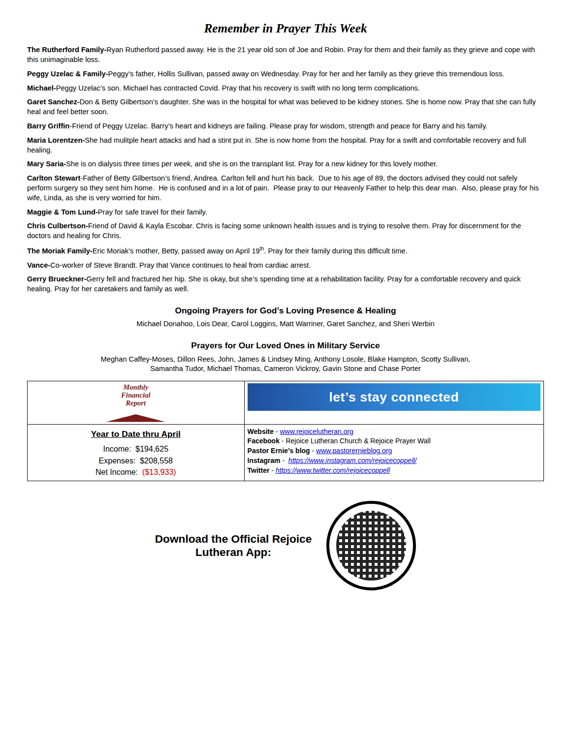Remember in Prayer This Week
The Rutherford Family-Ryan Rutherford passed away. He is the 21 year old son of Joe and Robin. Pray for them and their family as they grieve and cope with this unimaginable loss.
Peggy Uzelac & Family-Peggy’s father, Hollis Sullivan, passed away on Wednesday. Pray for her and her family as they grieve this tremendous loss.
Michael-Peggy Uzelac’s son. Michael has contracted Covid. Pray that his recovery is swift with no long term complications.
Garet Sanchez-Don & Betty Gilbertson’s daughter. She was in the hospital for what was believed to be kidney stones. She is home now. Pray that she can fully heal and feel better soon.
Barry Griffin-Friend of Peggy Uzelac. Barry’s heart and kidneys are failing. Please pray for wisdom, strength and peace for Barry and his family.
Maria Lorentzen-She had mulitple heart attacks and had a stint put in. She is now home from the hospital. Pray for a swift and comfortable recovery and full healing.
Mary Saria-She is on dialysis three times per week, and she is on the transplant list. Pray for a new kidney for this lovely mother.
Carlton Stewart-Father of Betty Gilbertson’s friend, Andrea. Carlton fell and hurt his back. Due to his age of 89, the doctors advised they could not safely perform surgery so they sent him home. He is confused and in a lot of pain. Please pray to our Heavenly Father to help this dear man. Also, please pray for his wife, Linda, as she is very worried for him.
Maggie & Tom Lund-Pray for safe travel for their family.
Chris Culbertson-Friend of David & Kayla Escobar. Chris is facing some unknown health issues and is trying to resolve them. Pray for discernment for the doctors and healing for Chris.
The Moriak Family-Eric Moriak’s mother, Betty, passed away on April 19th. Pray for their family during this difficult time.
Vance-Co-worker of Steve Brandt. Pray that Vance continues to heal from cardiac arrest.
Gerry Brueckner-Gerry fell and fractured her hip. She is okay, but she’s spending time at a rehabilitation facility. Pray for a comfortable recovery and quick healing. Pray for her caretakers and family as well.
Ongoing Prayers for God’s Loving Presence & Healing
Michael Donahoo, Lois Dear, Carol Loggins, Matt Warriner, Garet Sanchez, and Sheri Werbin
Prayers for Our Loved Ones in Military Service
Meghan Caffey-Moses, Dillon Rees, John, James & Lindsey Ming, Anthony Losole, Blake Hampton, Scotty Sullivan,
Samantha Tudor, Michael Thomas, Cameron Vickroy, Gavin Stone and Chase Porter
| Monthly Financial Report | let’s stay connected |
| Year to Date thru April Income: $194,625 Expenses: $208,558 Net Income: ($13,933) | Website - www.rejoicelutheran.org Facebook - Rejoice Lutheran Church & Rejoice Prayer Wall Pastor Ernie’s blog - www.pastorernieblog.org Instagram - https://www.instagram.com/rejoicecoppell/ Twitter - https://www.twitter.com/rejoicecoppell |
Download the Official Rejoice
Lutheran App: